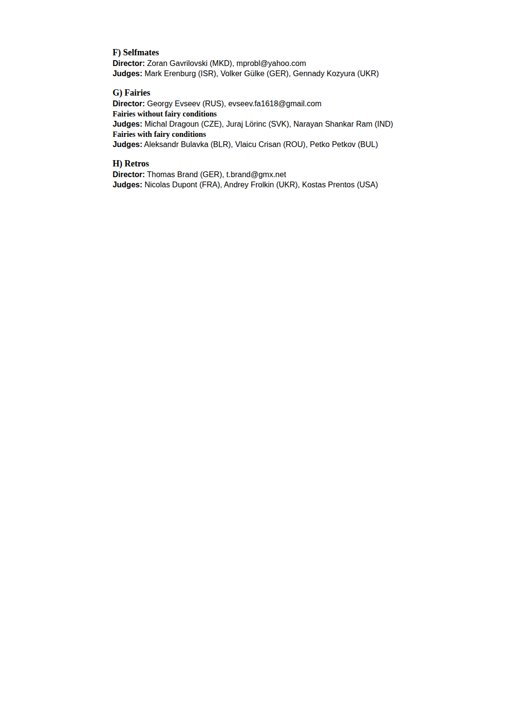F) Selfmates
Director: Zoran Gavrilovski (MKD), mprobl@yahoo.com
Judges: Mark Erenburg (ISR), Volker Gülke (GER), Gennady Kozyura (UKR)
G) Fairies
Director: Georgy Evseev (RUS), evseev.fa1618@gmail.com
Fairies without fairy conditions
Judges: Michal Dragoun (CZE), Juraj Lörinc (SVK), Narayan Shankar Ram (IND)
Fairies with fairy conditions
Judges: Aleksandr Bulavka (BLR), Vlaicu Crisan (ROU), Petko Petkov (BUL)
H) Retros
Director: Thomas Brand (GER), t.brand@gmx.net
Judges: Nicolas Dupont (FRA), Andrey Frolkin (UKR), Kostas Prentos (USA)